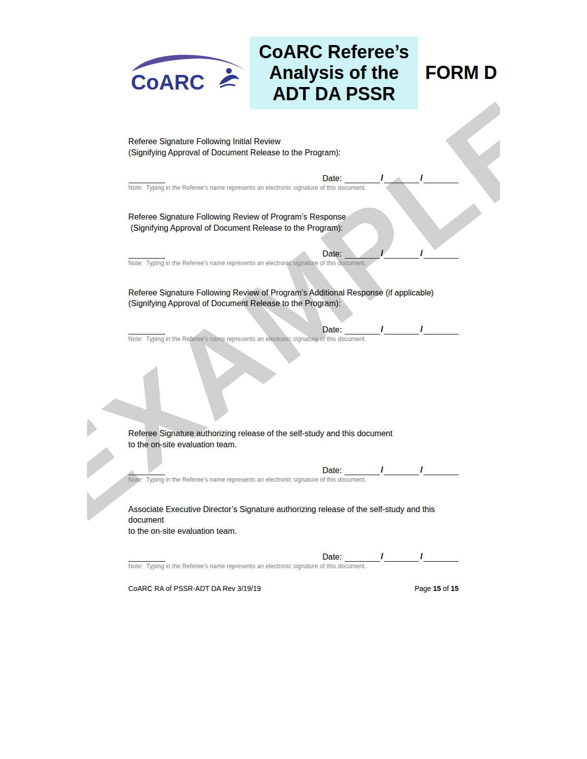EXAMPLE
CoARC
CoARC Referee’s
Analysis of the
ADT DA PSSR
FORM D
Referee Signature Following Initial Review
(Signifying Approval of Document Release to the Program):
Date: / /
Note: Typing in the Referee’s name represents an electronic signature of this document.
Referee Signature Following Review of Program’s Response
(Signifying Approval of Document Release to the Program):
Date: / /
Note: Typing in the Referee’s name represents an electronic signature of this document.
Referee Signature Following Review of Program’s Additional Response (if applicable)
(Signifying Approval of Document Release to the Program):
Date: / /
Note: Typing in the Referee’s name represents an electronic signature of this document.
Referee Signature authorizing release of the self-study and this document
to the on-site evaluation team.
Date: / /
Note: Typing in the Referee’s name represents an electronic signature of this document.
Associate Executive Director’s Signature authorizing release of the self-study and this document
to the on-site evaluation team.
Date: / /
Note: Typing in the Referee’s name represents an electronic signature of this document.
CoARC RA of PSSR-ADT DA Rev 3/19/19
Page 15 of 15